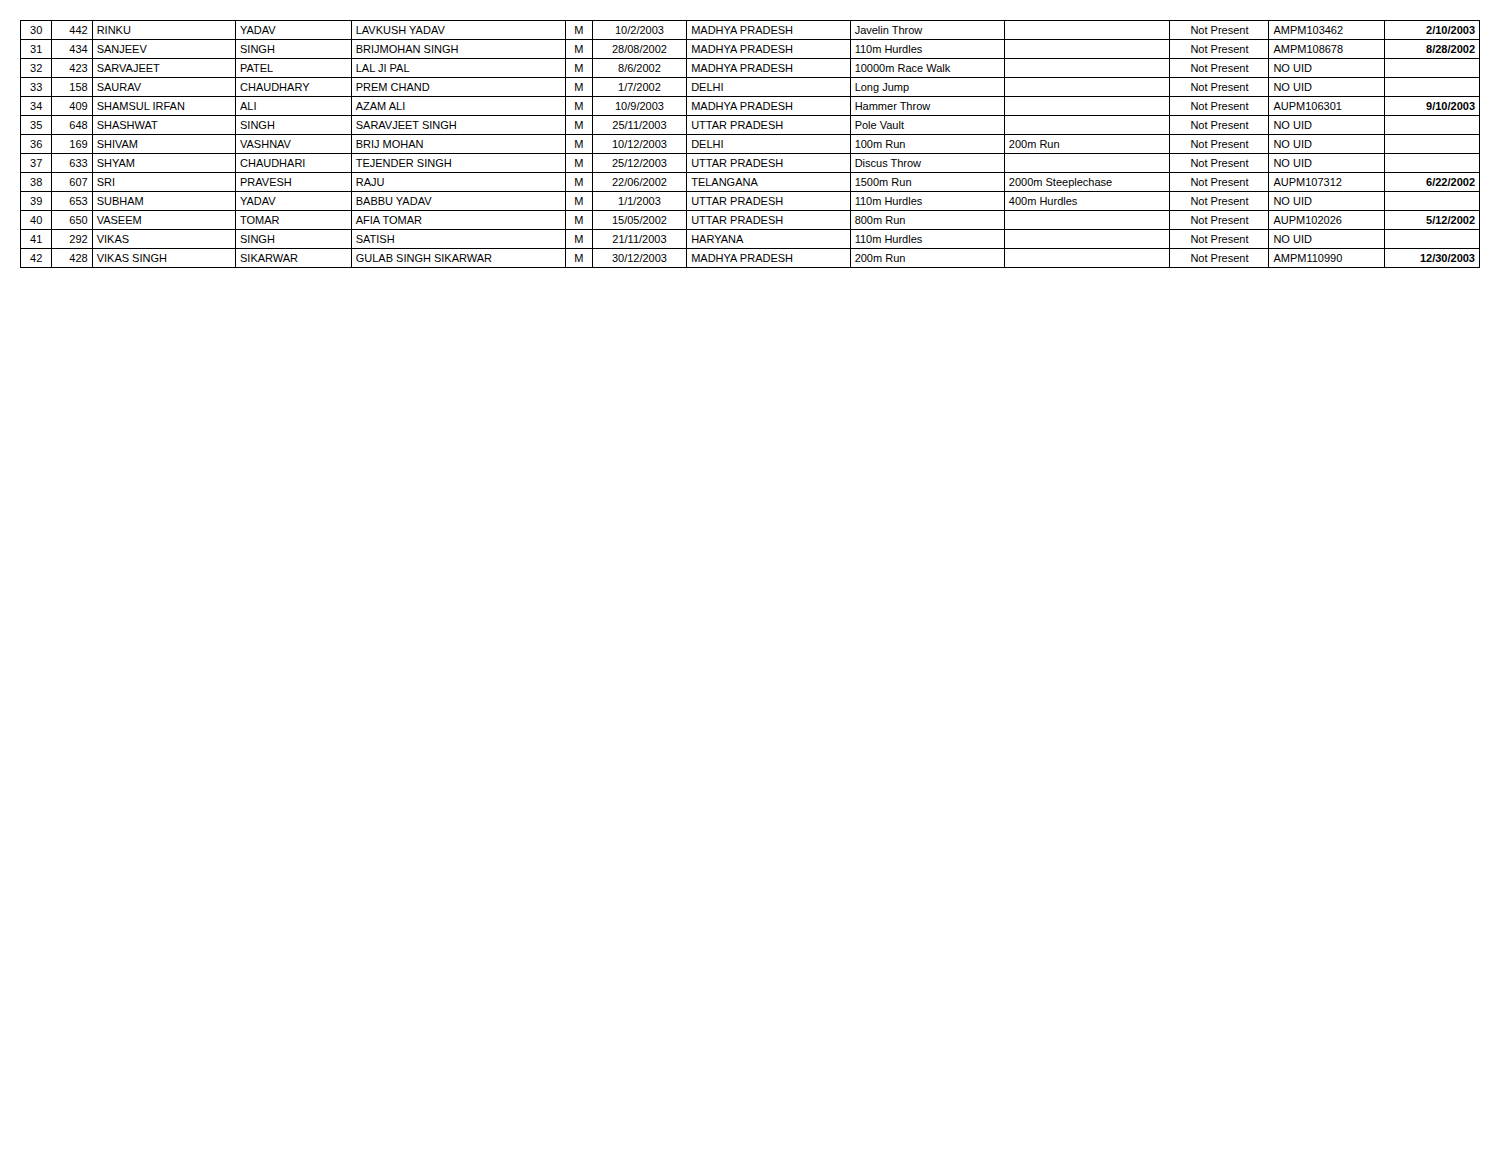| 30 | 442 | RINKU | YADAV | LAVKUSH YADAV | M | 10/2/2003 | MADHYA PRADESH | Javelin Throw | | Not Present | AMPM103462 | 2/10/2003 |
| 31 | 434 | SANJEEV | SINGH | BRIJMOHAN SINGH | M | 28/08/2002 | MADHYA PRADESH | 110m Hurdles | | Not Present | AMPM108678 | 8/28/2002 |
| 32 | 423 | SARVAJEET | PATEL | LAL JI PAL | M | 8/6/2002 | MADHYA PRADESH | 10000m Race Walk | | Not Present | NO UID | |
| 33 | 158 | SAURAV | CHAUDHARY | PREM CHAND | M | 1/7/2002 | DELHI | Long Jump | | Not Present | NO UID | |
| 34 | 409 | SHAMSUL IRFAN | ALI | AZAM ALI | M | 10/9/2003 | MADHYA PRADESH | Hammer Throw | | Not Present | AUPM106301 | 9/10/2003 |
| 35 | 648 | SHASHWAT | SINGH | SARAVJEET SINGH | M | 25/11/2003 | UTTAR PRADESH | Pole Vault | | Not Present | NO UID | |
| 36 | 169 | SHIVAM | VASHNAV | BRIJ MOHAN | M | 10/12/2003 | DELHI | 100m Run | 200m Run | Not Present | NO UID | |
| 37 | 633 | SHYAM | CHAUDHARI | TEJENDER SINGH | M | 25/12/2003 | UTTAR PRADESH | Discus Throw | | Not Present | NO UID | |
| 38 | 607 | SRI | PRAVESH | RAJU | M | 22/06/2002 | TELANGANA | 1500m Run | 2000m Steeplechase | Not Present | AUPM107312 | 6/22/2002 |
| 39 | 653 | SUBHAM | YADAV | BABBU YADAV | M | 1/1/2003 | UTTAR PRADESH | 110m Hurdles | 400m Hurdles | Not Present | NO UID | |
| 40 | 650 | VASEEM | TOMAR | AFIA TOMAR | M | 15/05/2002 | UTTAR PRADESH | 800m Run | | Not Present | AUPM102026 | 5/12/2002 |
| 41 | 292 | VIKAS | SINGH | SATISH | M | 21/11/2003 | HARYANA | 110m Hurdles | | Not Present | NO UID | |
| 42 | 428 | VIKAS SINGH | SIKARWAR | GULAB SINGH SIKARWAR | M | 30/12/2003 | MADHYA PRADESH | 200m Run | | Not Present | AMPM110990 | 12/30/2003 |